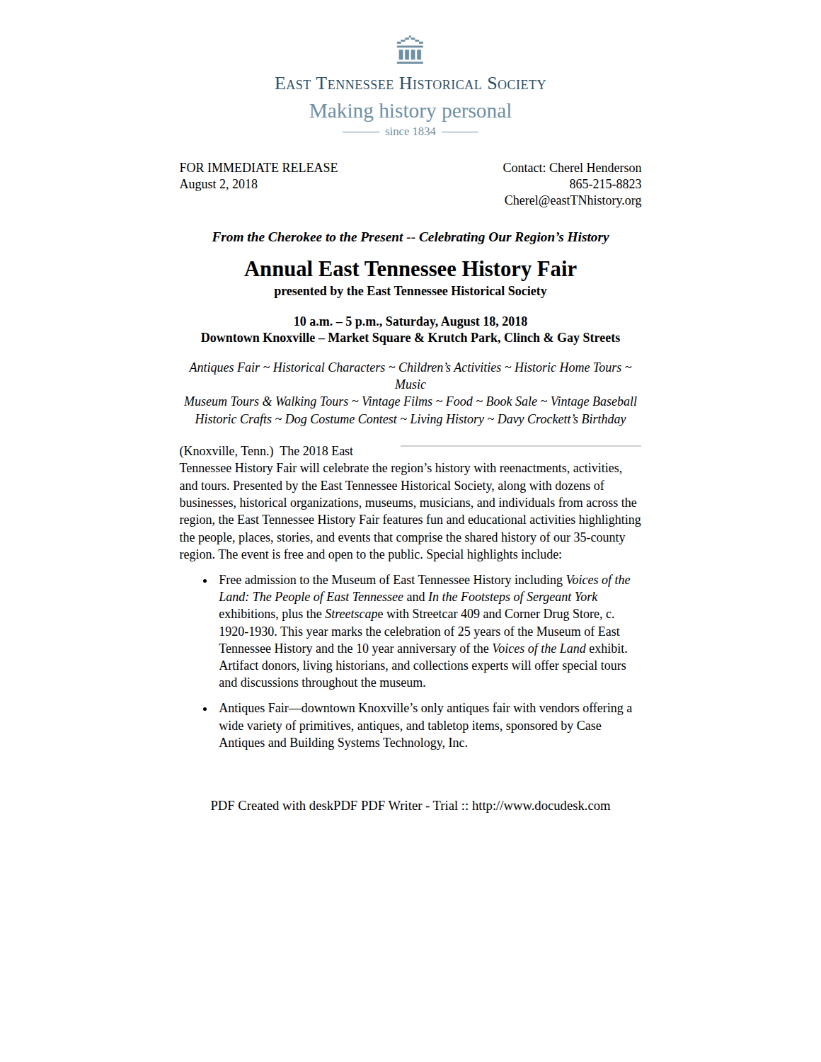🏛
East Tennessee Historical Society
Making history personal
since 1834
| FOR IMMEDIATE RELEASE August 2, 2018 | Contact: Cherel Henderson 865-215-8823 Cherel@eastTNhistory.org |
From the Cherokee to the Present -- Celebrating Our Region’s History
Annual East Tennessee History Fair
presented by the East Tennessee Historical Society
10 a.m. – 5 p.m., Saturday, August 18, 2018
Downtown Knoxville – Market Square & Krutch Park, Clinch & Gay Streets
Antiques Fair ~ Historical Characters ~ Children’s Activities ~ Historic Home Tours ~ Music
Museum Tours & Walking Tours ~ Vintage Films ~ Food ~ Book Sale ~ Vintage Baseball
Historic Crafts ~ Dog Costume Contest ~ Living History ~ Davy Crockett’s Birthday
(Knoxville, Tenn.) The 2018 East Tennessee History Fair will celebrate the region’s history with reenactments, activities, and tours. Presented by the East Tennessee Historical Society, along with dozens of businesses, historical organizations, museums, musicians, and individuals from across the region, the East Tennessee History Fair features fun and educational activities highlighting the people, places, stories, and events that comprise the shared history of our 35-county region. The event is free and open to the public. Special highlights include:
Free admission to the Museum of East Tennessee History including Voices of the Land: The People of East Tennessee and In the Footsteps of Sergeant York exhibitions, plus the Streetscape with Streetcar 409 and Corner Drug Store, c. 1920-1930. This year marks the celebration of 25 years of the Museum of East Tennessee History and the 10 year anniversary of the Voices of the Land exhibit. Artifact donors, living historians, and collections experts will offer special tours and discussions throughout the museum.
Antiques Fair—downtown Knoxville’s only antiques fair with vendors offering a wide variety of primitives, antiques, and tabletop items, sponsored by Case Antiques and Building Systems Technology, Inc.
PDF Created with deskPDF PDF Writer - Trial :: http://www.docudesk.com